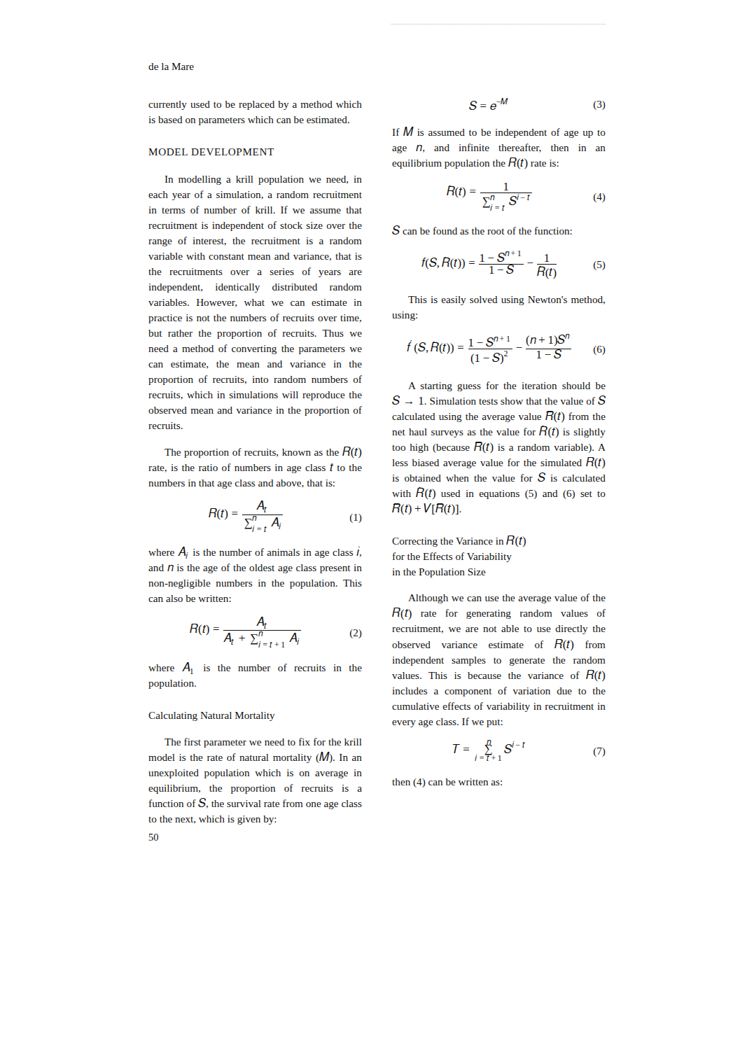de la Mare
currently used to be replaced by a method which is based on parameters which can be estimated.
Model Development
In modelling a krill population we need, in each year of a simulation, a random recruitment in terms of number of krill. If we assume that recruitment is independent of stock size over the range of interest, the recruitment is a random variable with constant mean and variance, that is the recruitments over a series of years are independent, identically distributed random variables. However, what we can estimate in practice is not the numbers of recruits over time, but rather the proportion of recruits. Thus we need a method of converting the parameters we can estimate, the mean and variance in the proportion of recruits, into random numbers of recruits, which in simulations will reproduce the observed mean and variance in the proportion of recruits.
The proportion of recruits, known as the R(t) rate, is the ratio of numbers in age class t to the numbers in that age class and above, that is:
R(t) = At ∑ i=t n Ai
(1)
where Ai is the number of animals in age class i, and n is the age of the oldest age class present in non-negligible numbers in the population. This can also be written:
R(t) = At At + ∑ i=t+1 n Ai
(2)
where A1 is the number of recruits in the population.
Calculating Natural Mortality
The first parameter we need to fix for the krill model is the rate of natural mortality (M). In an unexploited population which is on average in equilibrium, the proportion of recruits is a function of S, the survival rate from one age class to the next, which is given by:
S=e−M
(3)
If M is assumed to be independent of age up to age n, and infinite thereafter, then in an equilibrium population the R(t) rate is:
R˜ (t) = 1 ∑ i=t n Si−t
(4)
S can be found as the root of the function:
f ( S, R˜(t) ) = 1−Sn+1 1−S − 1 R˜(t)
(5)
This is easily solved using Newton's method, using:
f′ ( S, R˜(t) ) = 1−Sn+1 (1−S)2 − (n+1)Sn 1−S
(6)
A starting guess for the iteration should be S→1. Simulation tests show that the value of S calculated using the average value R¯(t) from the net haul surveys as the value for R˜(t) is slightly too high (because R¯(t) is a random variable). A less biased average value for the simulated R(t) is obtained when the value for S is calculated with R˜(t) used in equations (5) and (6) set to R¯(t)+V[R¯(t)].
Correcting the Variance in R(t)
for the Effects of Variability
in the Population Size
Although we can use the average value of the R(t) rate for generating random values of recruitment, we are not able to use directly the observed variance estimate of R(t) from independent samples to generate the random values. This is because the variance of R(t) includes a component of variation due to the cumulative effects of variability in recruitment in every age class. If we put:
T= ∑ i=t+1 n Si−t
(7)
then (4) can be written as:
50